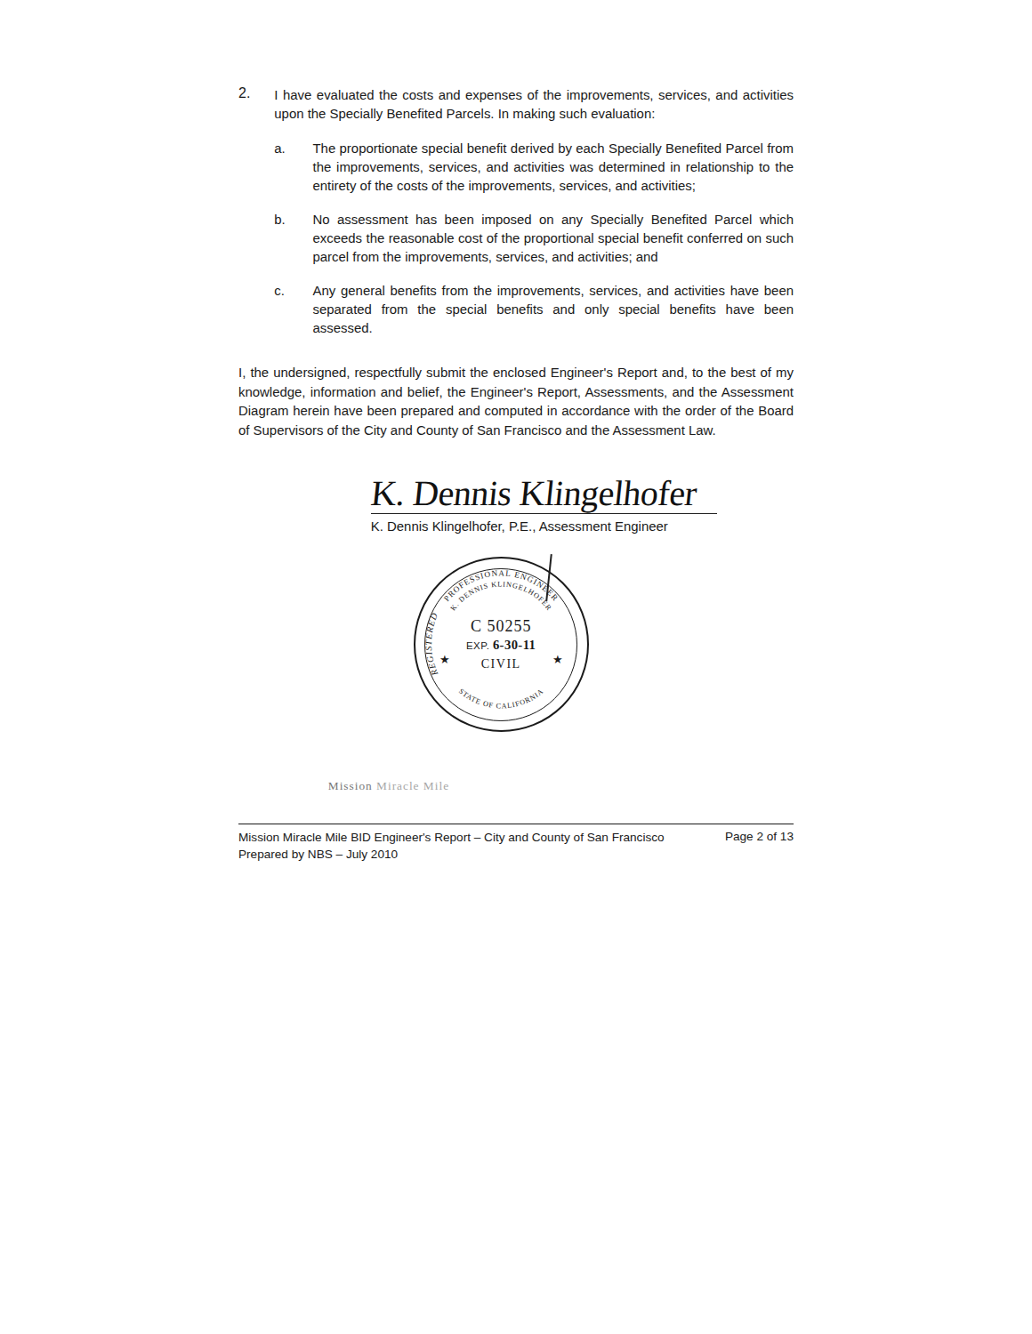2.
I have evaluated the costs and expenses of the improvements, services, and activities upon the Specially Benefited Parcels. In making such evaluation:
a. The proportionate special benefit derived by each Specially Benefited Parcel from the improvements, services, and activities was determined in relationship to the entirety of the costs of the improvements, services, and activities;
b. No assessment has been imposed on any Specially Benefited Parcel which exceeds the reasonable cost of the proportional special benefit conferred on such parcel from the improvements, services, and activities; and
c. Any general benefits from the improvements, services, and activities have been separated from the special benefits and only special benefits have been assessed.
I, the undersigned, respectfully submit the enclosed Engineer's Report and, to the best of my knowledge, information and belief, the Engineer's Report, Assessments, and the Assessment Diagram herein have been prepared and computed in accordance with the order of the Board of Supervisors of the City and County of San Francisco and the Assessment Law.
K. Dennis Klingelhofer
K. Dennis Klingelhofer, P.E., Assessment Engineer
PROFESSIONAL ENGINEER K. DENNIS KLINGELHOFER STATE OF CALIFORNIA REGISTERED ★ ★
C 50255
EXP. 6-30-11
CIVIL
Mission Miracle Mile
Mission Miracle Mile BID Engineer's Report – City and County of San Francisco
Prepared by NBS – July 2010
Page 2 of 13